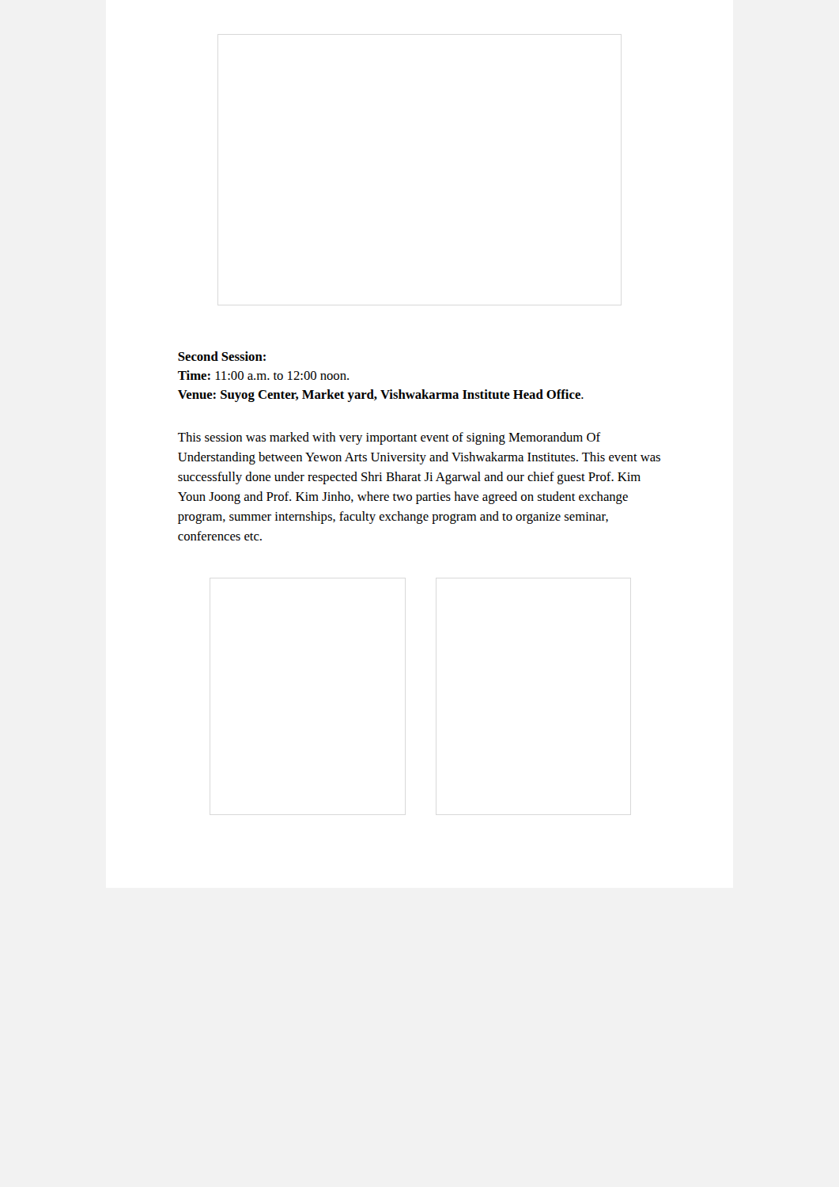Second Session:
Time: 11:00 a.m. to 12:00 noon.
Venue: Suyog Center, Market yard, Vishwakarma Institute Head Office.
This session was marked with very important event of signing Memorandum Of Understanding between Yewon Arts University and Vishwakarma Institutes. This event was successfully done under respected Shri Bharat Ji Agarwal and our chief guest Prof. Kim Youn Joong and Prof. Kim Jinho, where two parties have agreed on student exchange program, summer internships, faculty exchange program and to organize seminar, conferences etc.